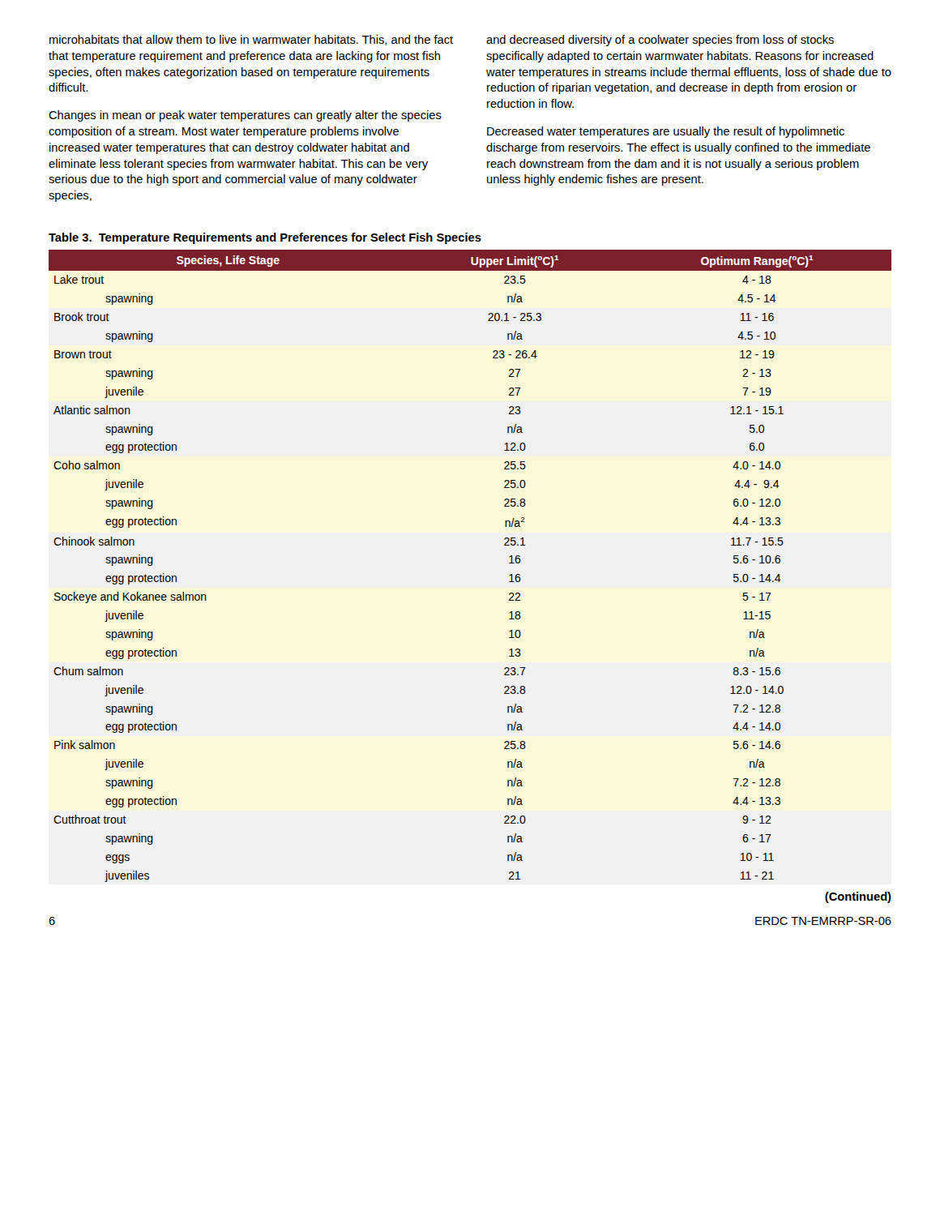microhabitats that allow them to live in warmwater habitats. This, and the fact that temperature requirement and preference data are lacking for most fish species, often makes categorization based on temperature requirements difficult.
Changes in mean or peak water temperatures can greatly alter the species composition of a stream. Most water temperature problems involve increased water temperatures that can destroy coldwater habitat and eliminate less tolerant species from warmwater habitat. This can be very serious due to the high sport and commercial value of many coldwater species,
and decreased diversity of a coolwater species from loss of stocks specifically adapted to certain warmwater habitats. Reasons for increased water temperatures in streams include thermal effluents, loss of shade due to reduction of riparian vegetation, and decrease in depth from erosion or reduction in flow.
Decreased water temperatures are usually the result of hypolimnetic discharge from reservoirs. The effect is usually confined to the immediate reach downstream from the dam and it is not usually a serious problem unless highly endemic fishes are present.
Table 3. Temperature Requirements and Preferences for Select Fish Species
| Species, Life Stage | Upper Limit( o C) 1 | Optimum Range( o C) 1 |
| --- | --- | --- |
| Lake trout | 23.5 | 4 - 18 |
| spawning | n/a | 4.5 - 14 |
| Brook trout | 20.1 - 25.3 | 11 - 16 |
| spawning | n/a | 4.5 - 10 |
| Brown trout | 23 - 26.4 | 12 - 19 |
| spawning | 27 | 2 - 13 |
| juvenile | 27 | 7 - 19 |
| Atlantic salmon | 23 | 12.1 - 15.1 |
| spawning | n/a | 5.0 |
| egg protection | 12.0 | 6.0 |
| Coho salmon | 25.5 | 4.0 - 14.0 |
| juvenile | 25.0 | 4.4 - 9.4 |
| spawning | 25.8 | 6.0 - 12.0 |
| egg protection | n/a 2 | 4.4 - 13.3 |
| Chinook salmon | 25.1 | 11.7 - 15.5 |
| spawning | 16 | 5.6 - 10.6 |
| egg protection | 16 | 5.0 - 14.4 |
| Sockeye and Kokanee salmon | 22 | 5 - 17 |
| juvenile | 18 | 11-15 |
| spawning | 10 | n/a |
| egg protection | 13 | n/a |
| Chum salmon | 23.7 | 8.3 - 15.6 |
| juvenile | 23.8 | 12.0 - 14.0 |
| spawning | n/a | 7.2 - 12.8 |
| egg protection | n/a | 4.4 - 14.0 |
| Pink salmon | 25.8 | 5.6 - 14.6 |
| juvenile | n/a | n/a |
| spawning | n/a | 7.2 - 12.8 |
| egg protection | n/a | 4.4 - 13.3 |
| Cutthroat trout | 22.0 | 9 - 12 |
| spawning | n/a | 6 - 17 |
| eggs | n/a | 10 - 11 |
| juveniles | 21 | 11 - 21 |
(Continued)
6 ERDC TN-EMRRP-SR-06